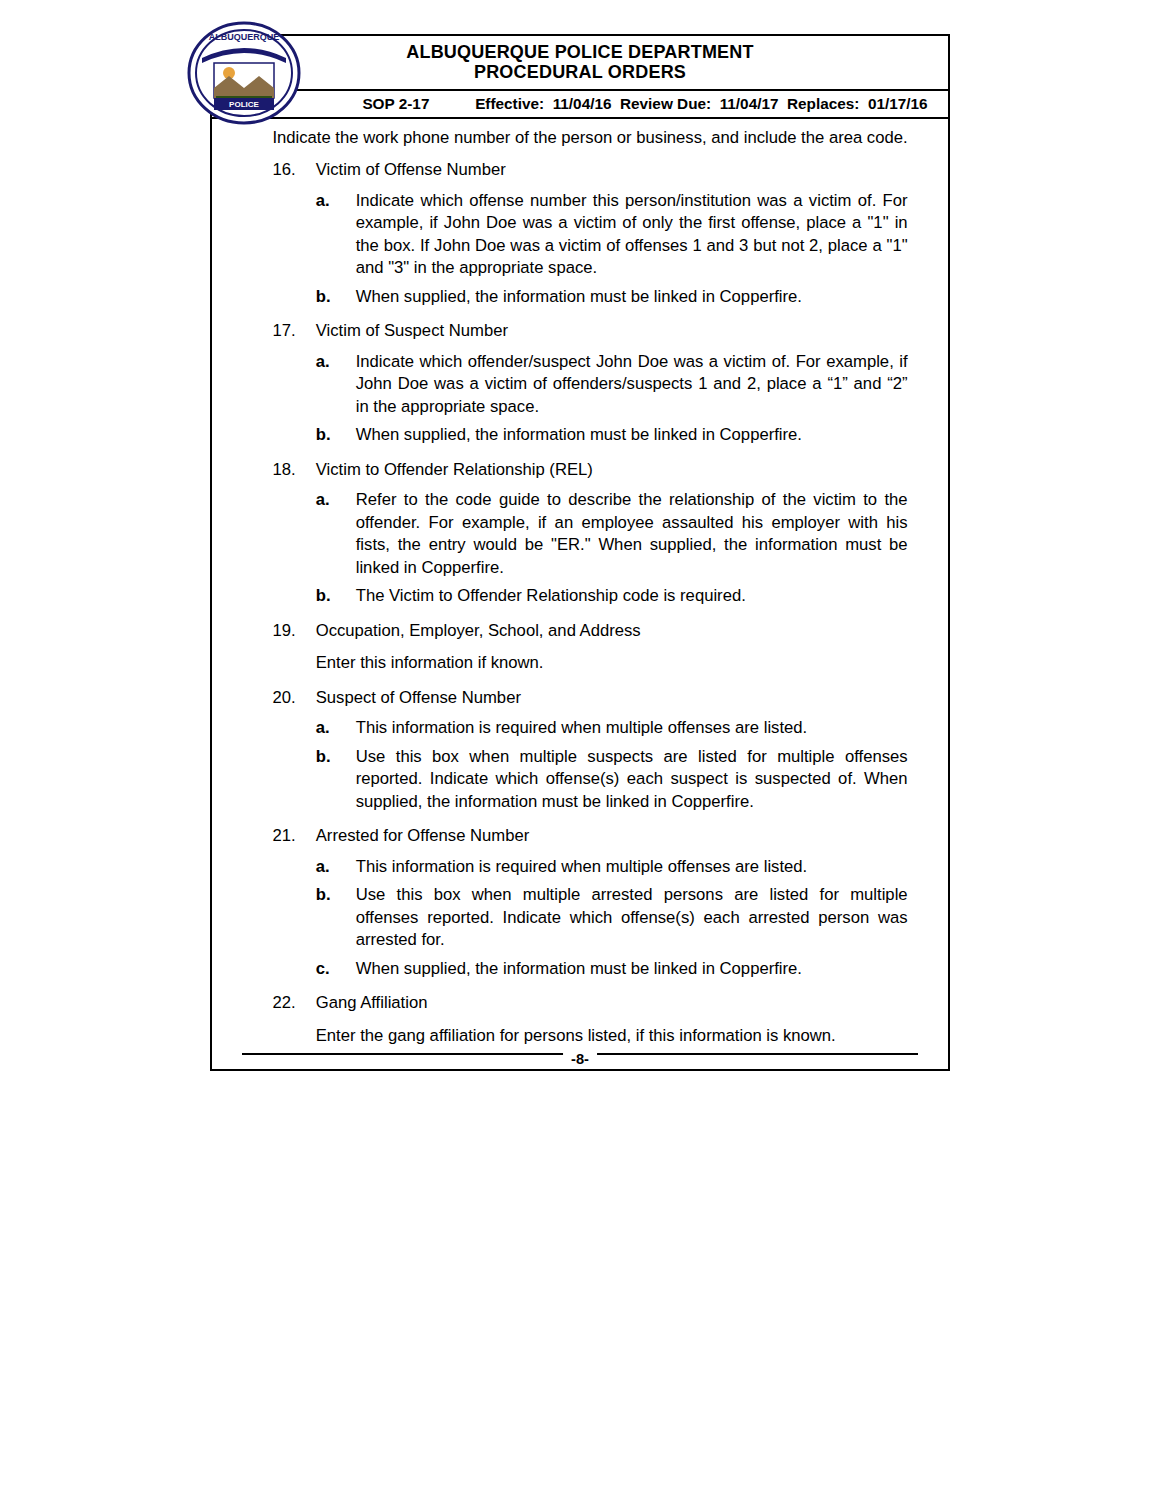ALBUQUERQUE POLICE
ALBUQUERQUE POLICE DEPARTMENT
PROCEDURAL ORDERS
SOP 2-17 Effective: 11/04/16 Review Due: 11/04/17 Replaces: 01/17/16
Indicate the work phone number of the person or business, and include the area code.
Victim of Offense Number
Indicate which offense number this person/institution was a victim of. For example, if John Doe was a victim of only the first offense, place a "1" in the box. If John Doe was a victim of offenses 1 and 3 but not 2, place a "1" and "3" in the appropriate space.
When supplied, the information must be linked in Copperfire.
Victim of Suspect Number
Indicate which offender/suspect John Doe was a victim of. For example, if John Doe was a victim of offenders/suspects 1 and 2, place a “1” and “2” in the appropriate space.
When supplied, the information must be linked in Copperfire.
Victim to Offender Relationship (REL)
Refer to the code guide to describe the relationship of the victim to the offender. For example, if an employee assaulted his employer with his fists, the entry would be "ER." When supplied, the information must be linked in Copperfire.
The Victim to Offender Relationship code is required.
Occupation, Employer, School, and Address
Enter this information if known.
Suspect of Offense Number
This information is required when multiple offenses are listed.
Use this box when multiple suspects are listed for multiple offenses reported. Indicate which offense(s) each suspect is suspected of. When supplied, the information must be linked in Copperfire.
Arrested for Offense Number
This information is required when multiple offenses are listed.
Use this box when multiple arrested persons are listed for multiple offenses reported. Indicate which offense(s) each arrested person was arrested for.
When supplied, the information must be linked in Copperfire.
Gang Affiliation
Enter the gang affiliation for persons listed, if this information is known.
-8-